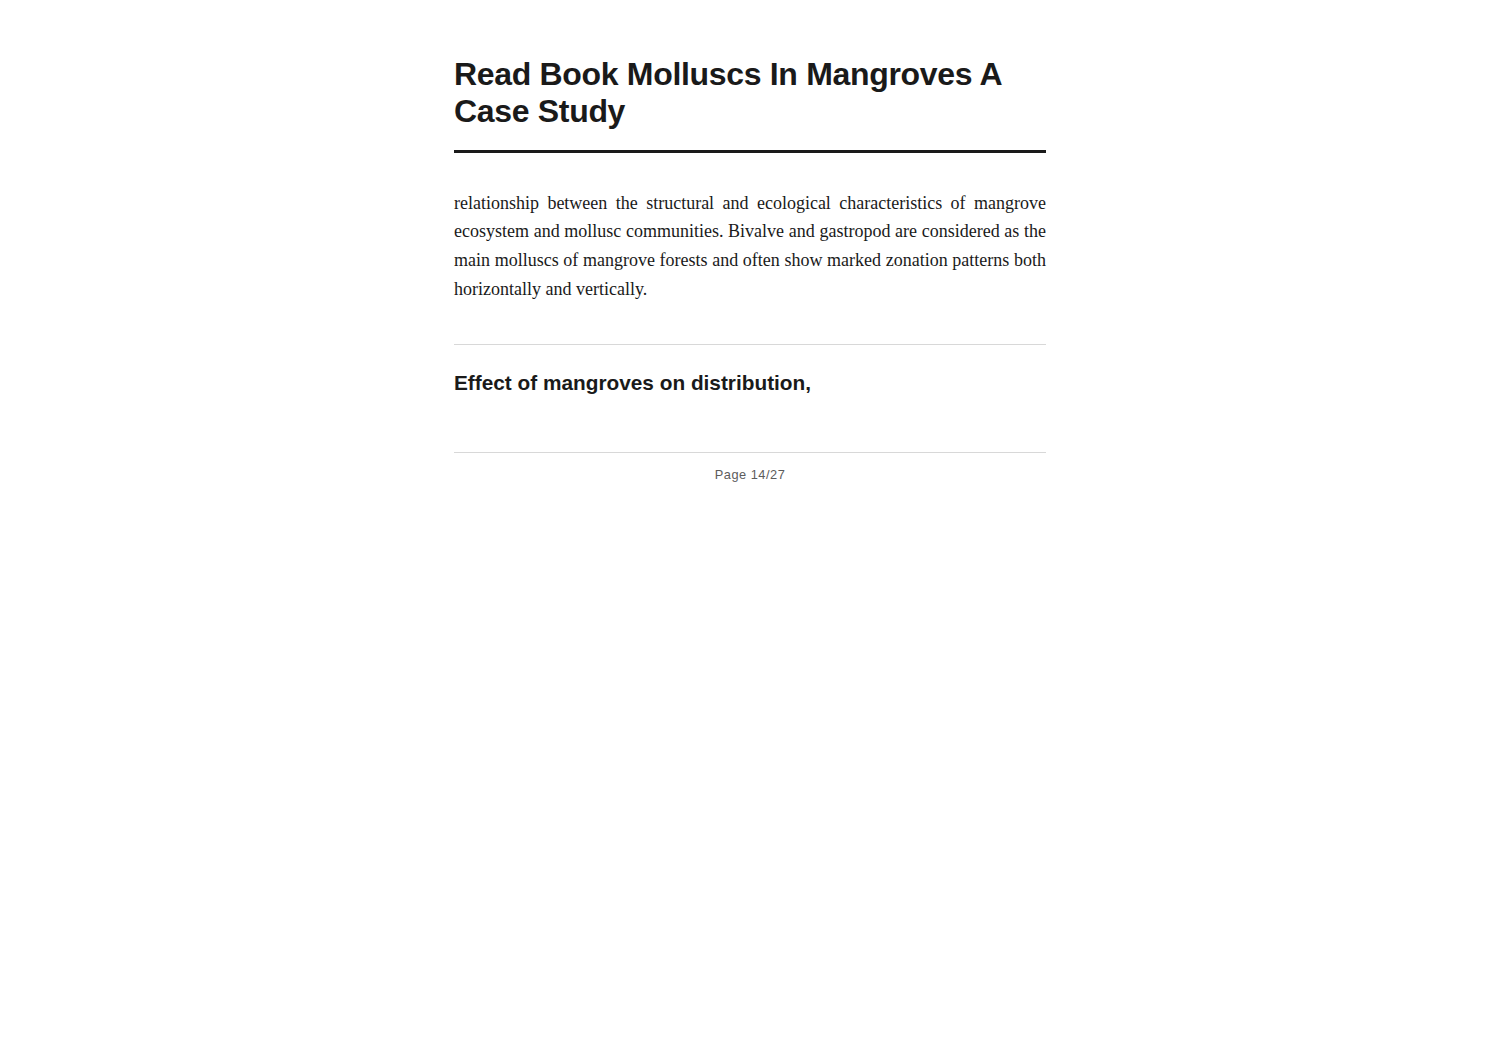Read Book Molluscs In Mangroves A Case Study
relationship between the structural and ecological characteristics of mangrove ecosystem and mollusc communities. Bivalve and gastropod are considered as the main molluscs of mangrove forests and often show marked zonation patterns both horizontally and vertically.
Effect of mangroves on distribution,
Page 14/27